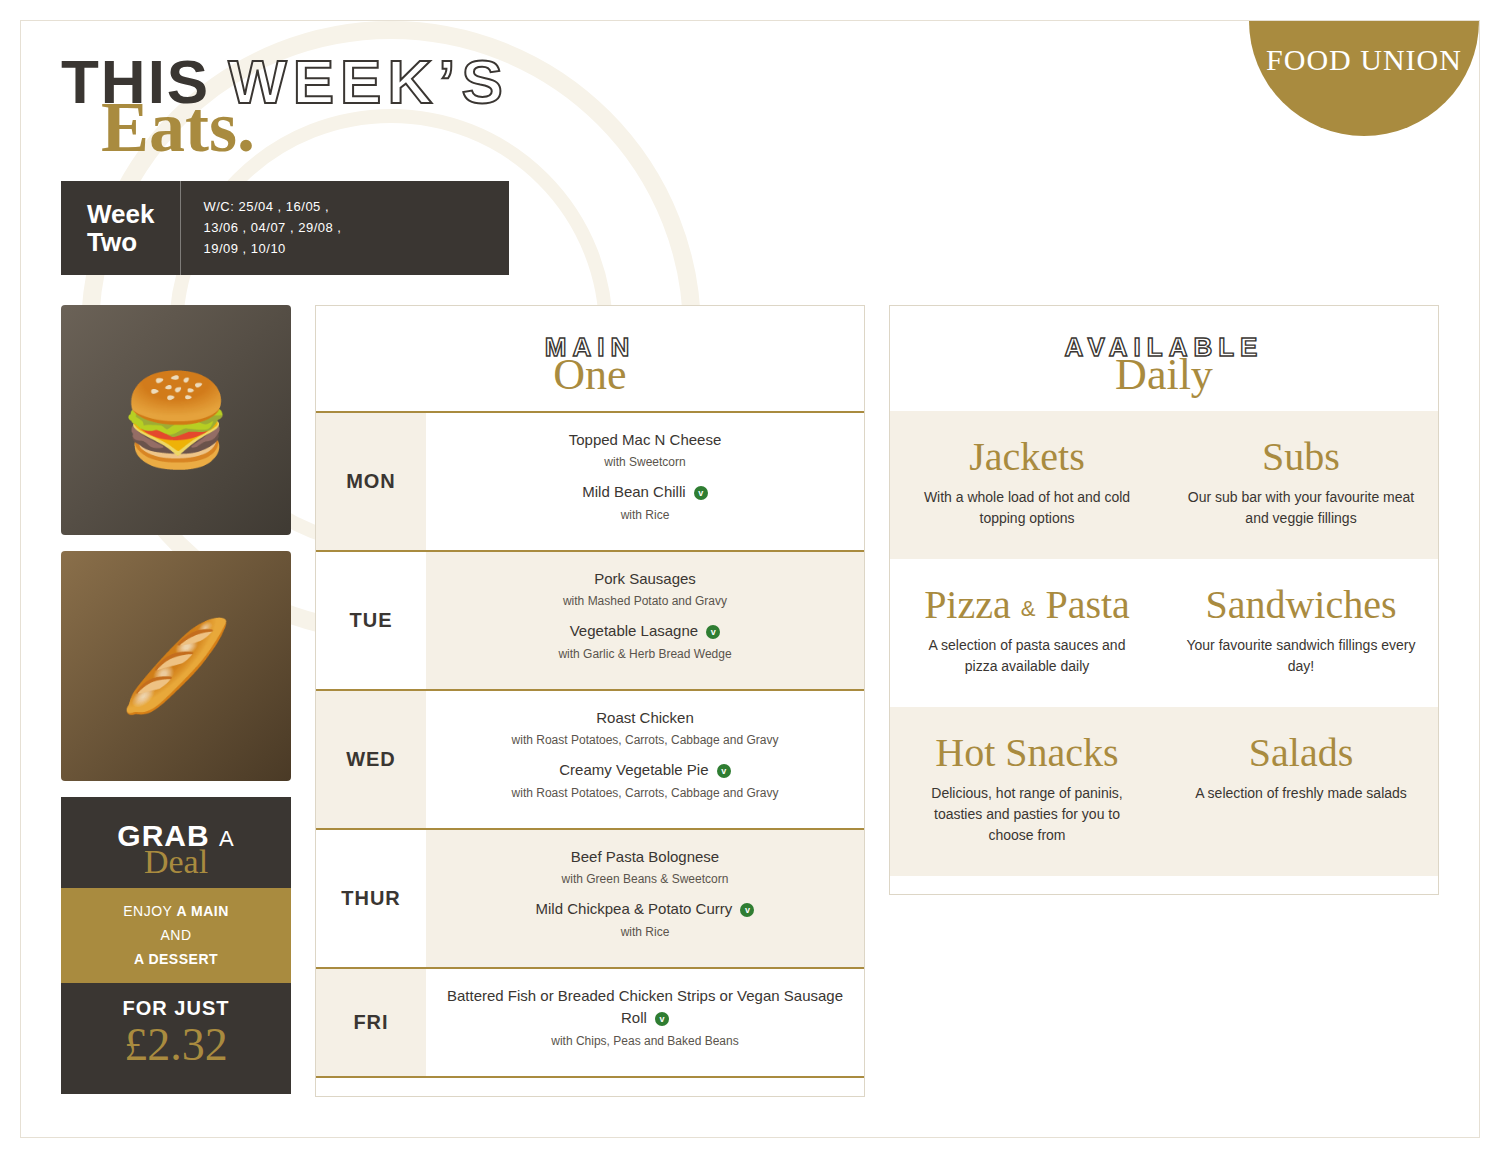THIS WEEK’S Eats.
Week
Two
W/C: 25/04 , 16/05 ,
13/06 , 04/07 , 29/08 ,
19/09 , 10/10
FOOD UNION
GRAB A
Deal
ENJOY A MAIN
AND
A DESSERT
FOR JUST
£2.32
MAIN
One
| MON | Topped Mac N Cheese with Sweetcorn Mild Bean Chilli v with Rice |
| TUE | Pork Sausages with Mashed Potato and Gravy Vegetable Lasagne v with Garlic & Herb Bread Wedge |
| WED | Roast Chicken with Roast Potatoes, Carrots, Cabbage and Gravy Creamy Vegetable Pie v with Roast Potatoes, Carrots, Cabbage and Gravy |
| THUR | Beef Pasta Bolognese with Green Beans & Sweetcorn Mild Chickpea & Potato Curry v with Rice |
| FRI | Battered Fish or Breaded Chicken Strips or Vegan Sausage Roll v with Chips, Peas and Baked Beans |
AVAILABLE
Daily
Jackets
With a whole load of hot and cold topping options
Subs
Our sub bar with your favourite meat and veggie fillings
Pizza & Pasta
A selection of pasta sauces and pizza available daily
Sandwiches
Your favourite sandwich fillings every day!
Hot Snacks
Delicious, hot range of paninis, toasties and pasties for you to choose from
Salads
A selection of freshly made salads